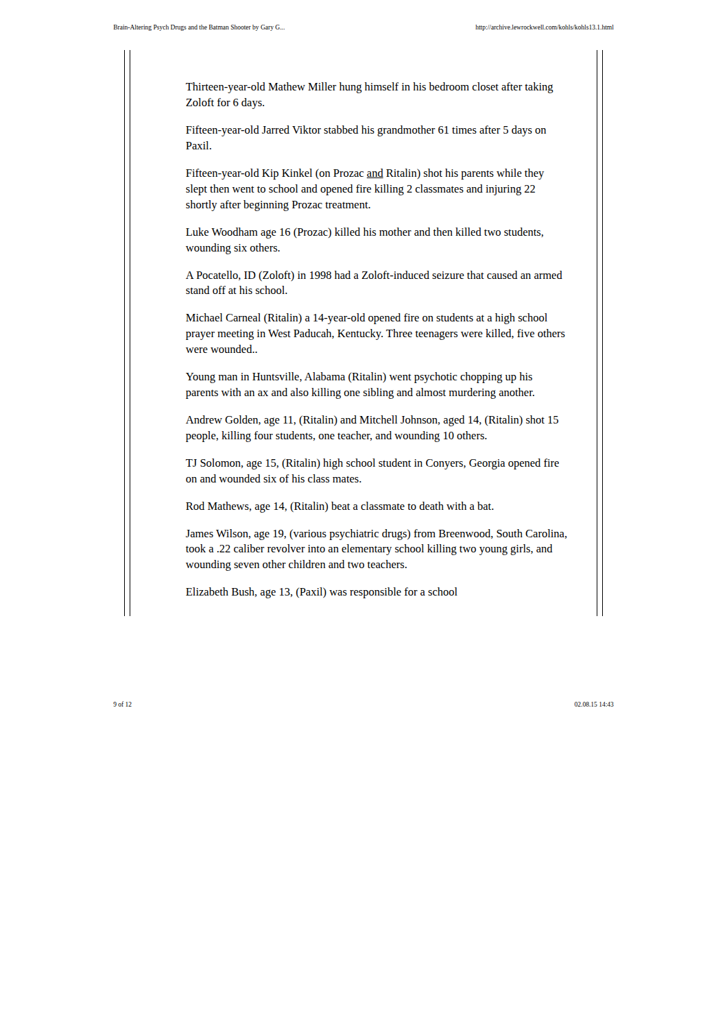Brain-Altering Psych Drugs and the Batman Shooter by Gary G...
http://archive.lewrockwell.com/kohls/kohls13.1.html
Thirteen-year-old Mathew Miller hung himself in his bedroom closet after taking Zoloft for 6 days.
Fifteen-year-old Jarred Viktor stabbed his grandmother 61 times after 5 days on Paxil.
Fifteen-year-old Kip Kinkel (on Prozac and Ritalin) shot his parents while they slept then went to school and opened fire killing 2 classmates and injuring 22 shortly after beginning Prozac treatment.
Luke Woodham age 16 (Prozac) killed his mother and then killed two students, wounding six others.
A Pocatello, ID (Zoloft) in 1998 had a Zoloft-induced seizure that caused an armed stand off at his school.
Michael Carneal (Ritalin) a 14-year-old opened fire on students at a high school prayer meeting in West Paducah, Kentucky. Three teenagers were killed, five others were wounded..
Young man in Huntsville, Alabama (Ritalin) went psychotic chopping up his parents with an ax and also killing one sibling and almost murdering another.
Andrew Golden, age 11, (Ritalin) and Mitchell Johnson, aged 14, (Ritalin) shot 15 people, killing four students, one teacher, and wounding 10 others.
TJ Solomon, age 15, (Ritalin) high school student in Conyers, Georgia opened fire on and wounded six of his class mates.
Rod Mathews, age 14, (Ritalin) beat a classmate to death with a bat.
James Wilson, age 19, (various psychiatric drugs) from Breenwood, South Carolina, took a .22 caliber revolver into an elementary school killing two young girls, and wounding seven other children and two teachers.
Elizabeth Bush, age 13, (Paxil) was responsible for a school
9 of 12
02.08.15 14:43